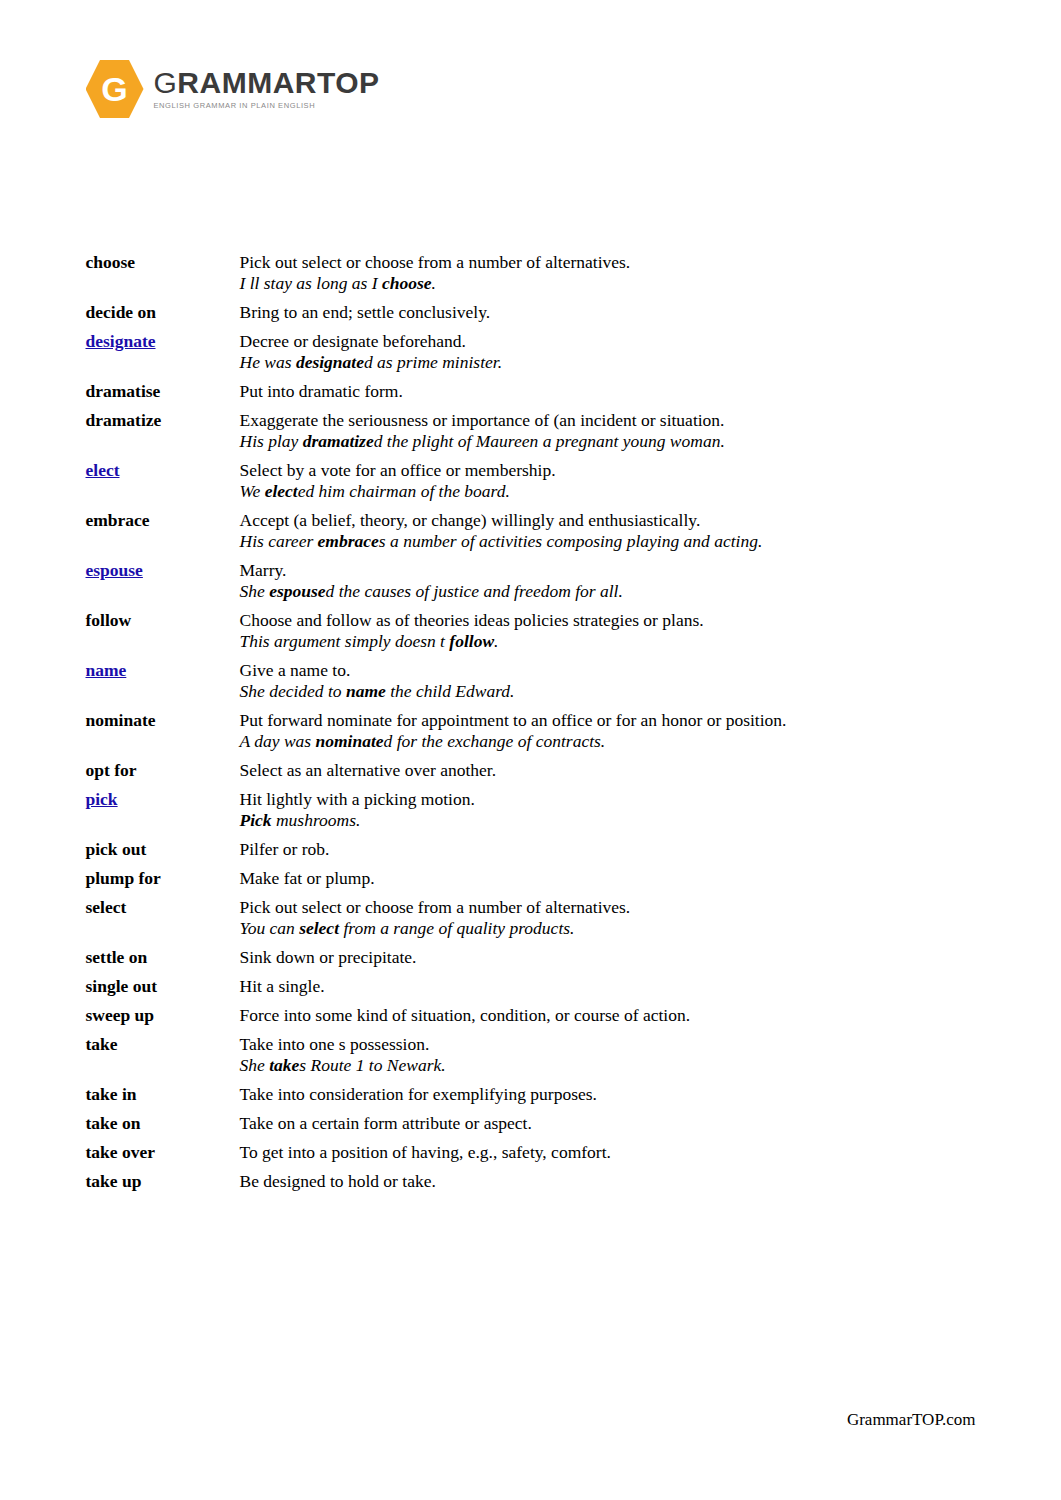G
GRAMMARTOP
ENGLISH GRAMMAR IN PLAIN ENGLISH
| choose | Pick out select or choose from a number of alternatives. I ll stay as long as I choose . |
| decide on | Bring to an end; settle conclusively. |
| designate | Decree or designate beforehand. He was designate d as prime minister. |
| dramatise | Put into dramatic form. |
| dramatize | Exaggerate the seriousness or importance of (an incident or situation. His play dramatize d the plight of Maureen a pregnant young woman. |
| elect | Select by a vote for an office or membership. We elect ed him chairman of the board. |
| embrace | Accept (a belief, theory, or change) willingly and enthusiastically. His career embrace s a number of activities composing playing and acting. |
| espouse | Marry. She espouse d the causes of justice and freedom for all. |
| follow | Choose and follow as of theories ideas policies strategies or plans. This argument simply doesn t follow . |
| name | Give a name to. She decided to name the child Edward. |
| nominate | Put forward nominate for appointment to an office or for an honor or position. A day was nominate d for the exchange of contracts. |
| opt for | Select as an alternative over another. |
| pick | Hit lightly with a picking motion. Pick mushrooms. |
| pick out | Pilfer or rob. |
| plump for | Make fat or plump. |
| select | Pick out select or choose from a number of alternatives. You can select from a range of quality products. |
| settle on | Sink down or precipitate. |
| single out | Hit a single. |
| sweep up | Force into some kind of situation, condition, or course of action. |
| take | Take into one s possession. She take s Route 1 to Newark. |
| take in | Take into consideration for exemplifying purposes. |
| take on | Take on a certain form attribute or aspect. |
| take over | To get into a position of having, e.g., safety, comfort. |
| take up | Be designed to hold or take. |
GrammarTOP.com